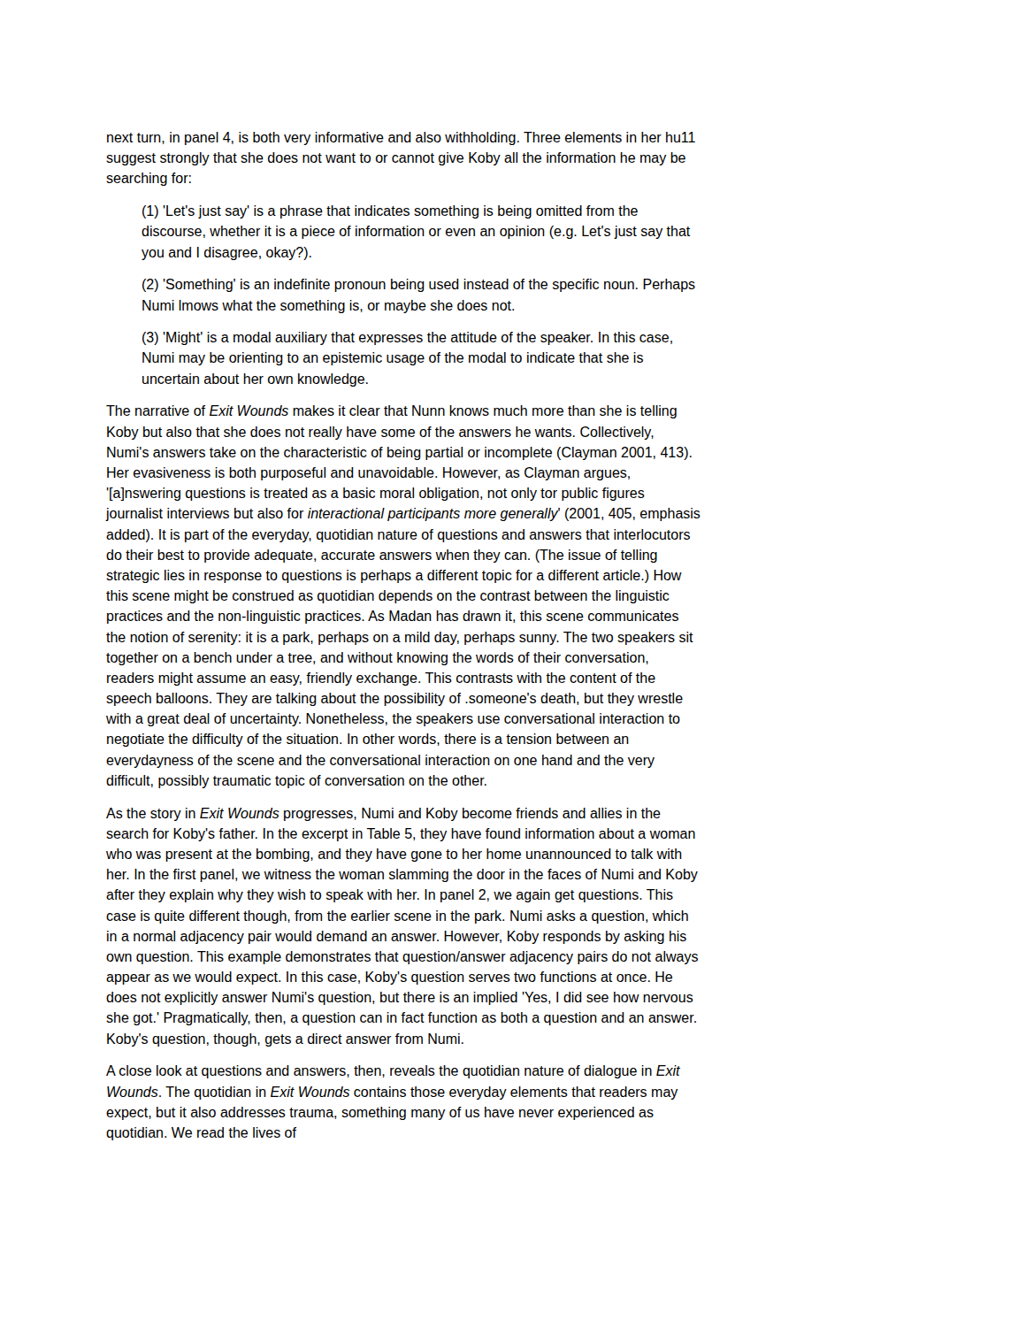next turn, in panel 4, is both very informative and also withholding. Three elements in her hu11 suggest strongly that she does not want to or cannot give Koby all the information he may be searching for:
(1) 'Let's just say' is a phrase that indicates something is being omitted from the discourse, whether it is a piece of information or even an opinion (e.g. Let's just say that you and I disagree, okay?).
(2) 'Something' is an indefinite pronoun being used instead of the specific noun. Perhaps Numi lmows what the something is, or maybe she does not.
(3) 'Might' is a modal auxiliary that expresses the attitude of the speaker. In this case, Numi may be orienting to an epistemic usage of the modal to indicate that she is uncertain about her own knowledge.
The narrative of Exit Wounds makes it clear that Nunn knows much more than she is telling Koby but also that she does not really have some of the answers he wants. Collectively, Numi's answers take on the characteristic of being partial or incomplete (Clayman 2001, 413). Her evasiveness is both purposeful and unavoidable. However, as Clayman argues, '[a]nswering questions is treated as a basic moral obligation, not only tor public figures journalist interviews but also for interactional participants more generally' (2001, 405, emphasis added). It is part of the everyday, quotidian nature of questions and answers that interlocutors do their best to provide adequate, accurate answers when they can. (The issue of telling strategic lies in response to questions is perhaps a different topic for a different article.) How this scene might be construed as quotidian depends on the contrast between the linguistic practices and the non-linguistic practices. As Madan has drawn it, this scene communicates the notion of serenity: it is a park, perhaps on a mild day, perhaps sunny. The two speakers sit together on a bench under a tree, and without knowing the words of their conversation, readers might assume an easy, friendly exchange. This contrasts with the content of the speech balloons. They are talking about the possibility of .someone's death, but they wrestle with a great deal of uncertainty. Nonetheless, the speakers use conversational interaction to negotiate the difficulty of the situation. In other words, there is a tension between an everydayness of the scene and the conversational interaction on one hand and the very difficult, possibly traumatic topic of conversation on the other.
As the story in Exit Wounds progresses, Numi and Koby become friends and allies in the search for Koby's father. In the excerpt in Table 5, they have found information about a woman who was present at the bombing, and they have gone to her home unannounced to talk with her. In the first panel, we witness the woman slamming the door in the faces of Numi and Koby after they explain why they wish to speak with her. In panel 2, we again get questions. This case is quite different though, from the earlier scene in the park. Numi asks a question, which in a normal adjacency pair would demand an answer. However, Koby responds by asking his own question. This example demonstrates that question/answer adjacency pairs do not always appear as we would expect. In this case, Koby's question serves two functions at once. He does not explicitly answer Numi's question, but there is an implied 'Yes, I did see how nervous she got.' Pragmatically, then, a question can in fact function as both a question and an answer. Koby's question, though, gets a direct answer from Numi.
A close look at questions and answers, then, reveals the quotidian nature of dialogue in Exit Wounds. The quotidian in Exit Wounds contains those everyday elements that readers may expect, but it also addresses trauma, something many of us have never experienced as quotidian. We read the lives of